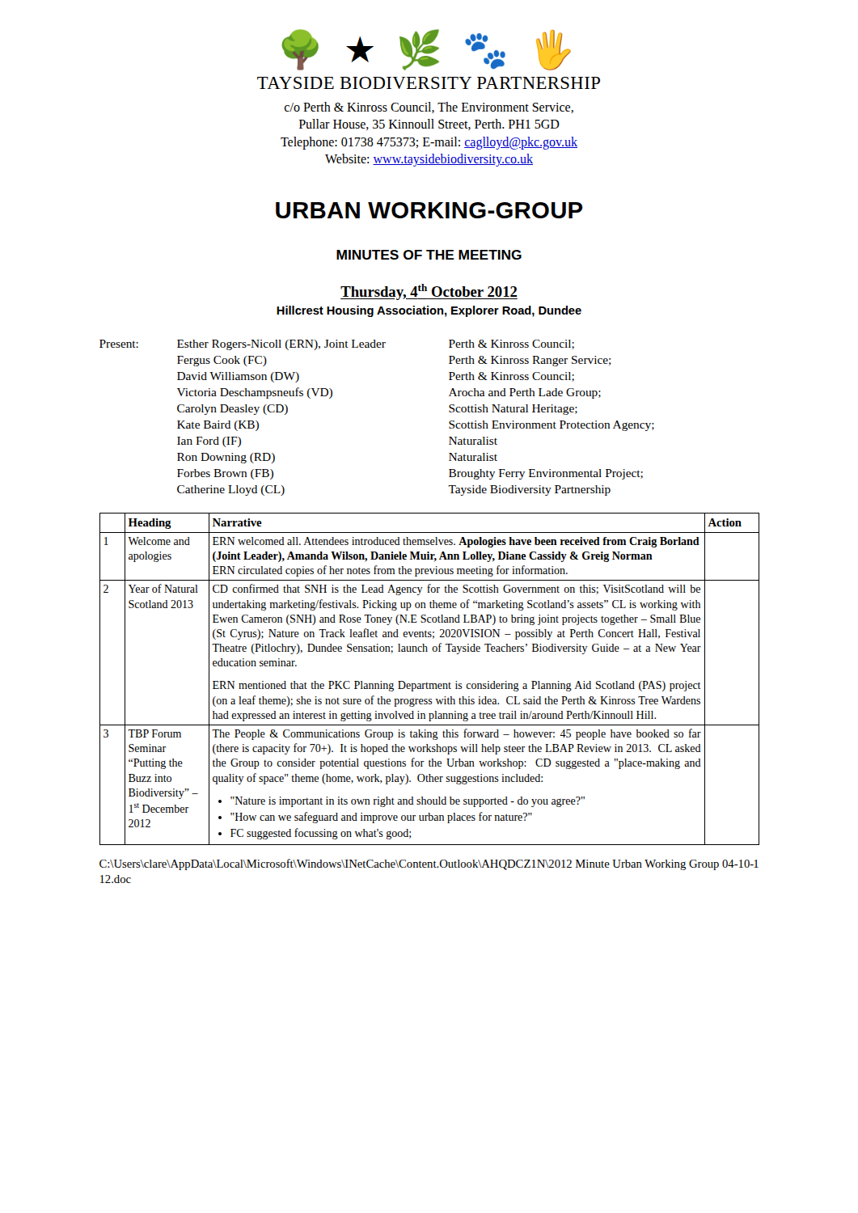🌳 ★ 🌿 🐾 🖐
TAYSIDE BIODIVERSITY PARTNERSHIP
c/o Perth & Kinross Council, The Environment Service,
Pullar House, 35 Kinnoull Street, Perth. PH1 5GD
Telephone: 01738 475373; E-mail: caglloyd@pkc.gov.uk
Website: www.taysidebiodiversity.co.uk
URBAN WORKING-GROUP
MINUTES OF THE MEETING
Thursday, 4th October 2012
Hillcrest Housing Association, Explorer Road, Dundee
| Present: | Esther Rogers-Nicoll (ERN), Joint Leader | Perth & Kinross Council; |
| | Fergus Cook (FC) | Perth & Kinross Ranger Service; |
| | David Williamson (DW) | Perth & Kinross Council; |
| | Victoria Deschampsneufs (VD) | Arocha and Perth Lade Group; |
| | Carolyn Deasley (CD) | Scottish Natural Heritage; |
| | Kate Baird (KB) | Scottish Environment Protection Agency; |
| | Ian Ford (IF) | Naturalist |
| | Ron Downing (RD) | Naturalist |
| | Forbes Brown (FB) | Broughty Ferry Environmental Project; |
| | Catherine Lloyd (CL) | Tayside Biodiversity Partnership |
| | Heading | Narrative | Action |
| --- | --- | --- | --- |
| 1 | Welcome and apologies | ERN welcomed all. Attendees introduced themselves. Apologies have been received from Craig Borland (Joint Leader), Amanda Wilson, Daniele Muir, Ann Lolley, Diane Cassidy & Greig Norman ERN circulated copies of her notes from the previous meeting for information. | |
| 2 | Year of Natural Scotland 2013 | CD confirmed that SNH is the Lead Agency for the Scottish Government on this; VisitScotland will be undertaking marketing/festivals. Picking up on theme of “marketing Scotland’s assets” CL is working with Ewen Cameron (SNH) and Rose Toney (N.E Scotland LBAP) to bring joint projects together – Small Blue (St Cyrus); Nature on Track leaflet and events; 2020VISION – possibly at Perth Concert Hall, Festival Theatre (Pitlochry), Dundee Sensation; launch of Tayside Teachers’ Biodiversity Guide – at a New Year education seminar. ERN mentioned that the PKC Planning Department is considering a Planning Aid Scotland (PAS) project (on a leaf theme); she is not sure of the progress with this idea. CL said the Perth & Kinross Tree Wardens had expressed an interest in getting involved in planning a tree trail in/around Perth/Kinnoull Hill. | |
| 3 | TBP Forum Seminar “Putting the Buzz into Biodiversity” – 1 st December 2012 | The People & Communications Group is taking this forward – however: 45 people have booked so far (there is capacity for 70+). It is hoped the workshops will help steer the LBAP Review in 2013. CL asked the Group to consider potential questions for the Urban workshop: CD suggested a "place-making and quality of space" theme (home, work, play). Other suggestions included: "Nature is important in its own right and should be supported - do you agree?" "How can we safeguard and improve our urban places for nature?" FC suggested focussing on what's good; | |
C:\Users\clare\AppData\Local\Microsoft\Windows\INetCache\Content.Outlook\AHQDCZ1N\2012 Minute Urban Working Group 04-10-12.doc 1